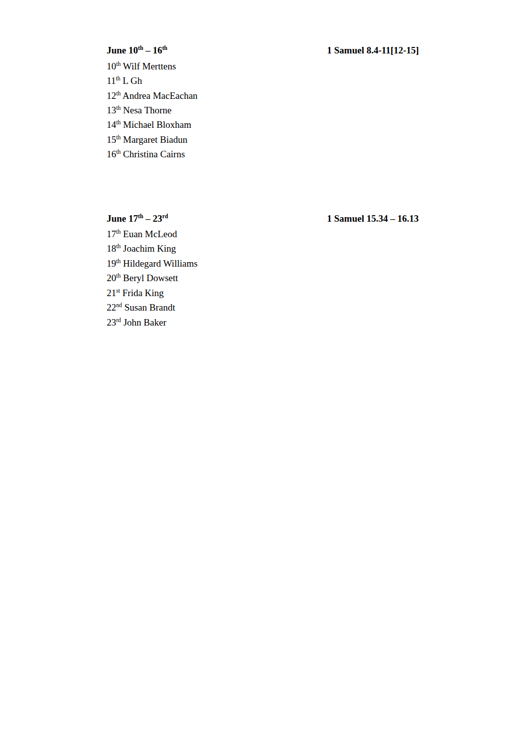June 10th – 16th 1 Samuel 8.4-11[12-15]
10th Wilf Merttens
11th L Gh
12th Andrea MacEachan
13th Nesa Thorne
14th Michael Bloxham
15th Margaret Biadun
16th Christina Cairns
June 17th – 23rd 1 Samuel 15.34 – 16.13
17th Euan McLeod
18th Joachim King
19th Hildegard Williams
20th Beryl Dowsett
21st Frida King
22nd Susan Brandt
23rd John Baker